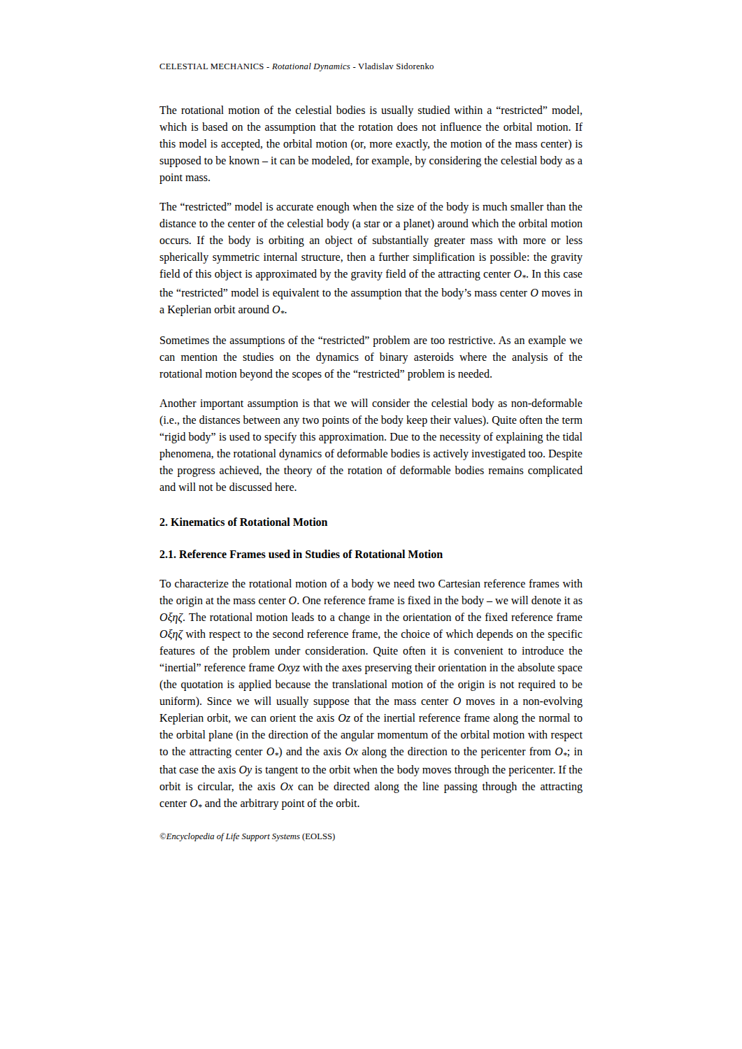Celestial Mechanics - Rotational Dynamics - Vladislav Sidorenko
The rotational motion of the celestial bodies is usually studied within a “restricted” model, which is based on the assumption that the rotation does not influence the orbital motion. If this model is accepted, the orbital motion (or, more exactly, the motion of the mass center) is supposed to be known – it can be modeled, for example, by considering the celestial body as a point mass.
The “restricted” model is accurate enough when the size of the body is much smaller than the distance to the center of the celestial body (a star or a planet) around which the orbital motion occurs. If the body is orbiting an object of substantially greater mass with more or less spherically symmetric internal structure, then a further simplification is possible: the gravity field of this object is approximated by the gravity field of the attracting center O*. In this case the “restricted” model is equivalent to the assumption that the body’s mass center O moves in a Keplerian orbit around O*.
Sometimes the assumptions of the “restricted” problem are too restrictive. As an example we can mention the studies on the dynamics of binary asteroids where the analysis of the rotational motion beyond the scopes of the “restricted” problem is needed.
Another important assumption is that we will consider the celestial body as non-deformable (i.e., the distances between any two points of the body keep their values). Quite often the term “rigid body” is used to specify this approximation. Due to the necessity of explaining the tidal phenomena, the rotational dynamics of deformable bodies is actively investigated too. Despite the progress achieved, the theory of the rotation of deformable bodies remains complicated and will not be discussed here.
2. Kinematics of Rotational Motion
2.1. Reference Frames used in Studies of Rotational Motion
To characterize the rotational motion of a body we need two Cartesian reference frames with the origin at the mass center O. One reference frame is fixed in the body – we will denote it as Oξηζ. The rotational motion leads to a change in the orientation of the fixed reference frame Oξηζ with respect to the second reference frame, the choice of which depends on the specific features of the problem under consideration. Quite often it is convenient to introduce the “inertial” reference frame Oxyz with the axes preserving their orientation in the absolute space (the quotation is applied because the translational motion of the origin is not required to be uniform). Since we will usually suppose that the mass center O moves in a non-evolving Keplerian orbit, we can orient the axis Oz of the inertial reference frame along the normal to the orbital plane (in the direction of the angular momentum of the orbital motion with respect to the attracting center O*) and the axis Ox along the direction to the pericenter from O*; in that case the axis Oy is tangent to the orbit when the body moves through the pericenter. If the orbit is circular, the axis Ox can be directed along the line passing through the attracting center O* and the arbitrary point of the orbit.
©Encyclopedia of Life Support Systems (EOLSS)